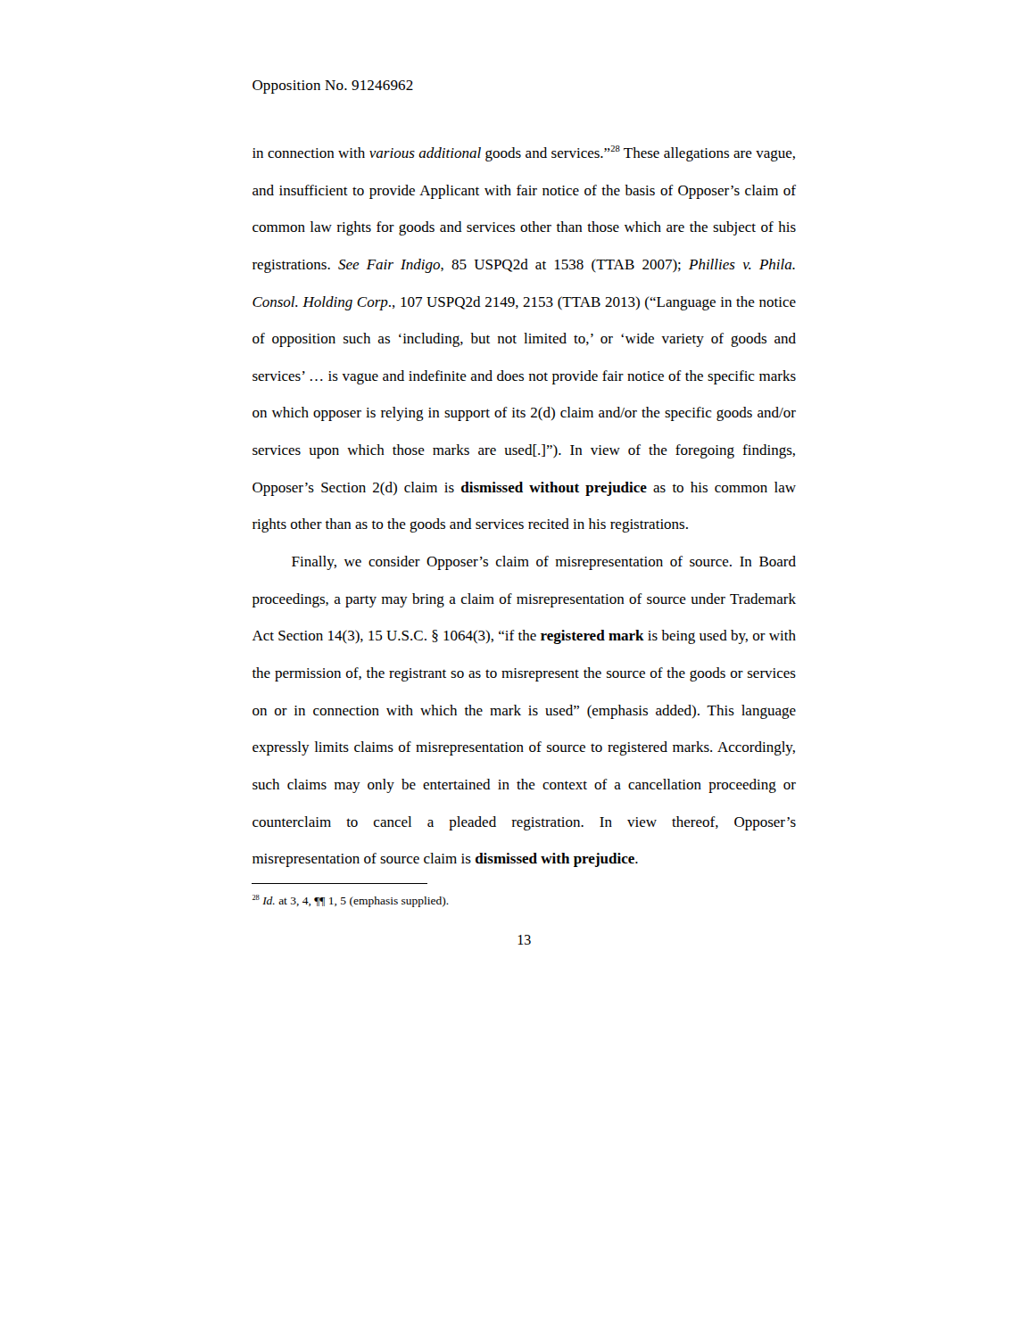Opposition No. 91246962
in connection with various additional goods and services.”28 These allegations are vague, and insufficient to provide Applicant with fair notice of the basis of Opposer’s claim of common law rights for goods and services other than those which are the subject of his registrations. See Fair Indigo, 85 USPQ2d at 1538 (TTAB 2007); Phillies v. Phila. Consol. Holding Corp., 107 USPQ2d 2149, 2153 (TTAB 2013) (“Language in the notice of opposition such as ‘including, but not limited to,’ or ‘wide variety of goods and services’ … is vague and indefinite and does not provide fair notice of the specific marks on which opposer is relying in support of its 2(d) claim and/or the specific goods and/or services upon which those marks are used[.]”). In view of the foregoing findings, Opposer’s Section 2(d) claim is dismissed without prejudice as to his common law rights other than as to the goods and services recited in his registrations.
Finally, we consider Opposer’s claim of misrepresentation of source. In Board proceedings, a party may bring a claim of misrepresentation of source under Trademark Act Section 14(3), 15 U.S.C. § 1064(3), “if the registered mark is being used by, or with the permission of, the registrant so as to misrepresent the source of the goods or services on or in connection with which the mark is used” (emphasis added). This language expressly limits claims of misrepresentation of source to registered marks. Accordingly, such claims may only be entertained in the context of a cancellation proceeding or counterclaim to cancel a pleaded registration. In view thereof, Opposer’s misrepresentation of source claim is dismissed with prejudice.
28 Id. at 3, 4, ¶¶ 1, 5 (emphasis supplied).
13